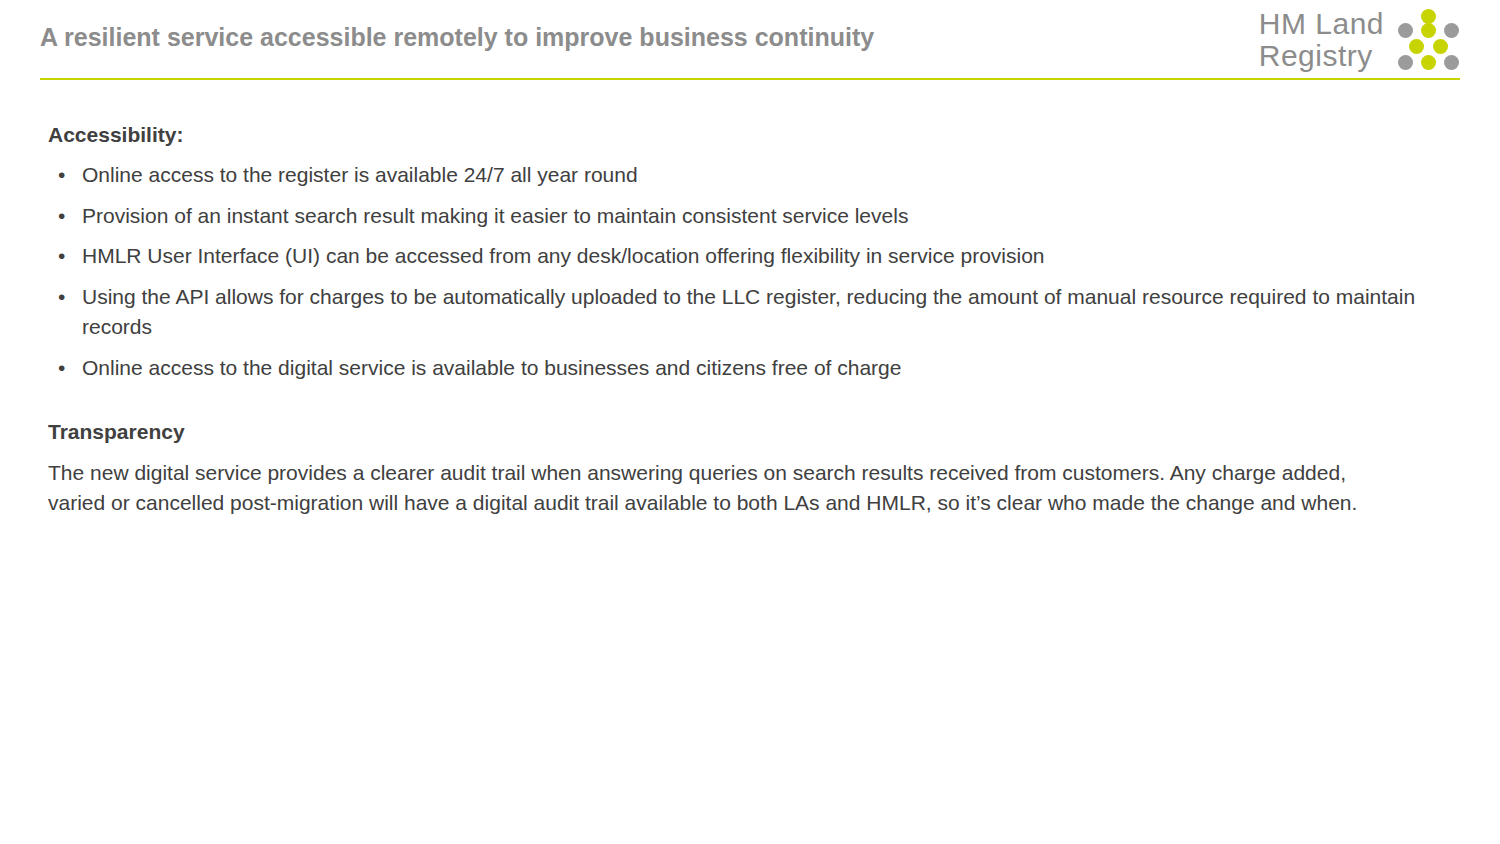A resilient service accessible remotely to improve business continuity
HM Land
Registry
Accessibility:
Online access to the register is available 24/7 all year round
Provision of an instant search result making it easier to maintain consistent service levels
HMLR User Interface (UI) can be accessed from any desk/location offering flexibility in service provision
Using the API allows for charges to be automatically uploaded to the LLC register, reducing the amount of manual resource required to maintain records
Online access to the digital service is available to businesses and citizens free of charge
Transparency
The new digital service provides a clearer audit trail when answering queries on search results received from customers. Any charge added, varied or cancelled post-migration will have a digital audit trail available to both LAs and HMLR, so it’s clear who made the change and when.